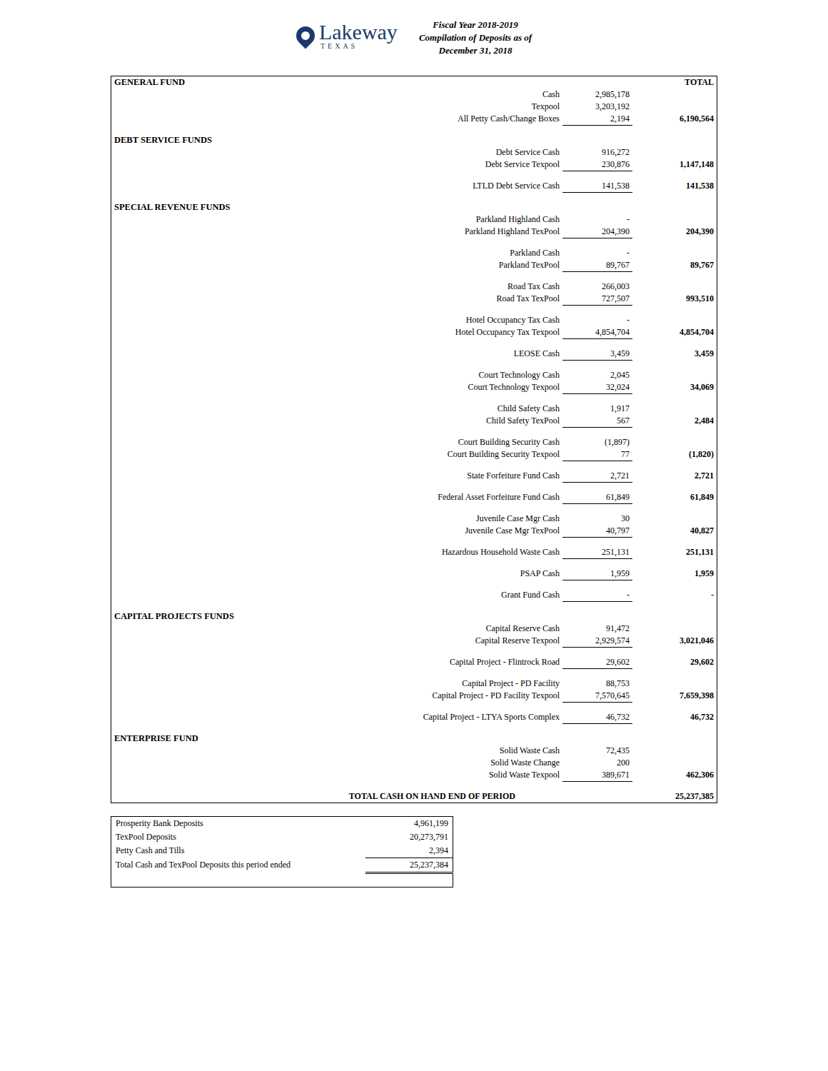Lakeway
TEXAS
Fiscal Year 2018-2019
Compilation of Deposits as of
December 31, 2018
| GENERAL FUND | | | TOTAL |
| | Cash | 2,985,178 | |
| | Texpool | 3,203,192 | |
| | All Petty Cash/Change Boxes | 2,194 | 6,190,564 |
| DEBT SERVICE FUNDS | | | |
| | Debt Service Cash | 916,272 | |
| | Debt Service Texpool | 230,876 | 1,147,148 |
| | LTLD Debt Service Cash | 141,538 | 141,538 |
| SPECIAL REVENUE FUNDS | | | |
| | Parkland Highland Cash | - | |
| | Parkland Highland TexPool | 204,390 | 204,390 |
| | Parkland Cash | - | |
| | Parkland TexPool | 89,767 | 89,767 |
| | Road Tax Cash | 266,003 | |
| | Road Tax TexPool | 727,507 | 993,510 |
| | Hotel Occupancy Tax Cash | - | |
| | Hotel Occupancy Tax Texpool | 4,854,704 | 4,854,704 |
| | LEOSE Cash | 3,459 | 3,459 |
| | Court Technology Cash | 2,045 | |
| | Court Technology Texpool | 32,024 | 34,069 |
| | Child Safety Cash | 1,917 | |
| | Child Safety TexPool | 567 | 2,484 |
| | Court Building Security Cash | (1,897) | |
| | Court Building Security Texpool | 77 | (1,820) |
| | State Forfeiture Fund Cash | 2,721 | 2,721 |
| | Federal Asset Forfeiture Fund Cash | 61,849 | 61,849 |
| | Juvenile Case Mgr Cash | 30 | |
| | Juvenile Case Mgr TexPool | 40,797 | 40,827 |
| | Hazardous Household Waste Cash | 251,131 | 251,131 |
| | PSAP Cash | 1,959 | 1,959 |
| | Grant Fund Cash | - | - |
| CAPITAL PROJECTS FUNDS | | | |
| | Capital Reserve Cash | 91,472 | |
| | Capital Reserve Texpool | 2,929,574 | 3,021,046 |
| | Capital Project - Flintrock Road | 29,602 | 29,602 |
| | Capital Project - PD Facility | 88,753 | |
| | Capital Project - PD Facility Texpool | 7,570,645 | 7,659,398 |
| | Capital Project - LTYA Sports Complex | 46,732 | 46,732 |
| ENTERPRISE FUND | | | |
| | Solid Waste Cash | 72,435 | |
| | Solid Waste Change | 200 | |
| | Solid Waste Texpool | 389,671 | 462,306 |
| | TOTAL CASH ON HAND END OF PERIOD | | 25,237,385 |
| Prosperity Bank Deposits | 4,961,199 |
| TexPool Deposits | 20,273,791 |
| Petty Cash and Tills | 2,394 |
| Total Cash and TexPool Deposits this period ended | 25,237,384 |